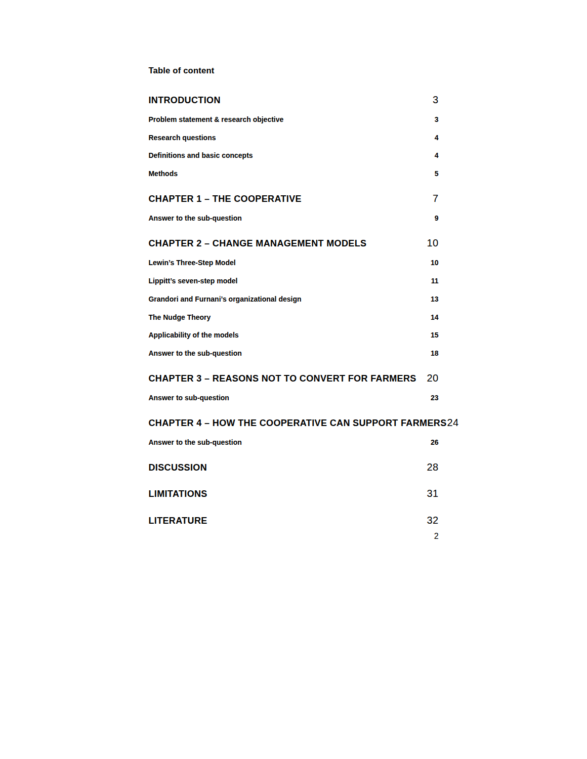Table of content
INTRODUCTION 3
Problem statement & research objective 3
Research questions 4
Definitions and basic concepts 4
Methods 5
CHAPTER 1 – THE COOPERATIVE 7
Answer to the sub-question 9
CHAPTER 2 – CHANGE MANAGEMENT MODELS 10
Lewin’s Three-Step Model 10
Lippitt’s seven-step model 11
Grandori and Furnani’s organizational design 13
The Nudge Theory 14
Applicability of the models 15
Answer to the sub-question 18
CHAPTER 3 – REASONS NOT TO CONVERT FOR FARMERS 20
Answer to sub-question 23
CHAPTER 4 – HOW THE COOPERATIVE CAN SUPPORT FARMERS 24
Answer to the sub-question 26
DISCUSSION 28
LIMITATIONS 31
LITERATURE 32
2